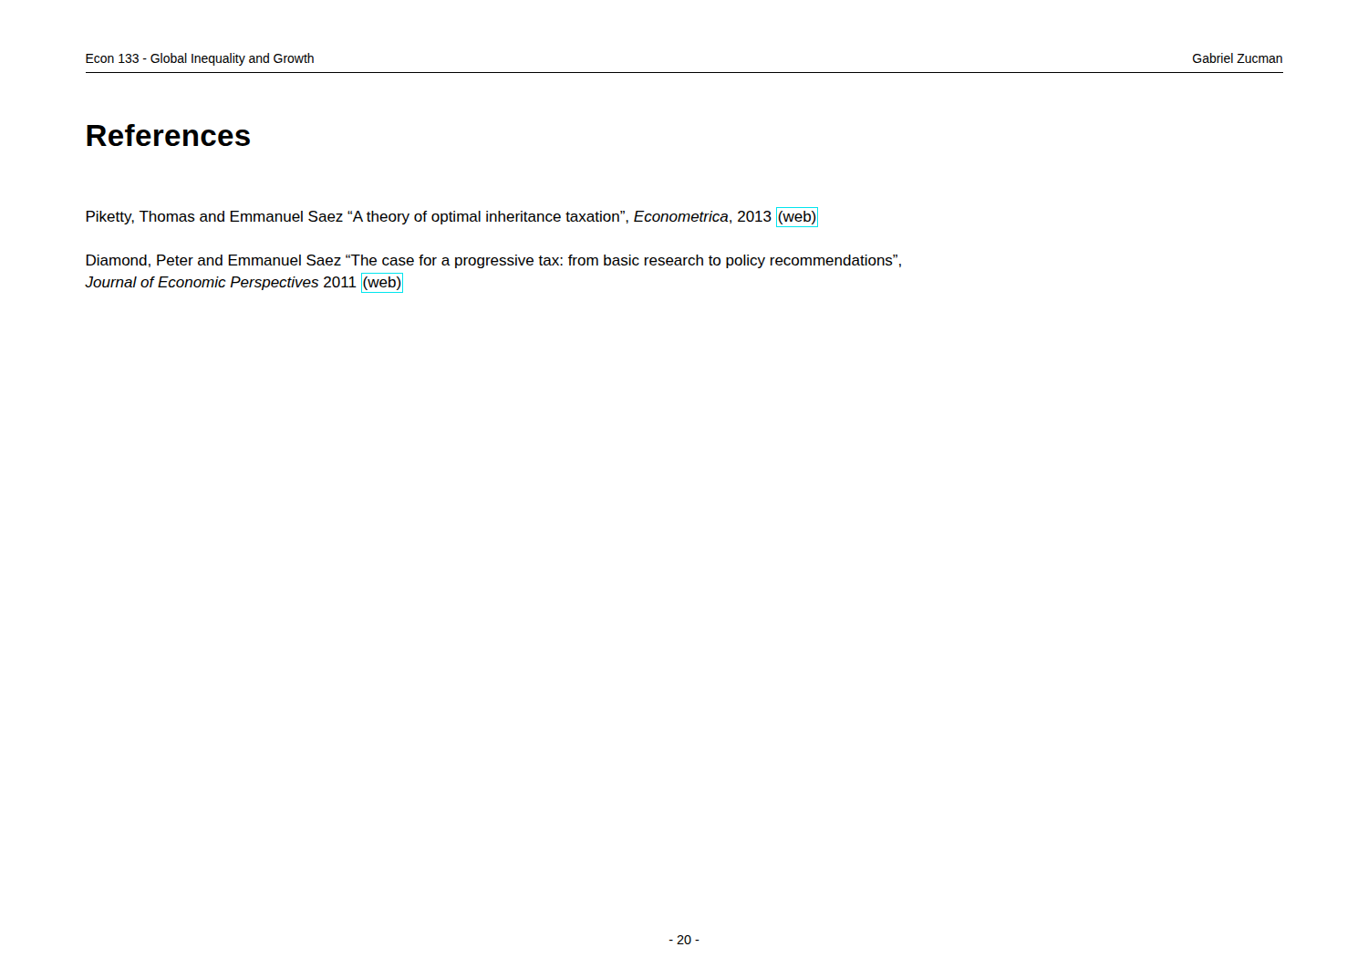Econ 133 - Global Inequality and Growth
Gabriel Zucman
References
Piketty, Thomas and Emmanuel Saez “A theory of optimal inheritance taxation”, Econometrica, 2013 (web)
Diamond, Peter and Emmanuel Saez “The case for a progressive tax: from basic research to policy recommendations”, Journal of Economic Perspectives 2011 (web)
- 20 -